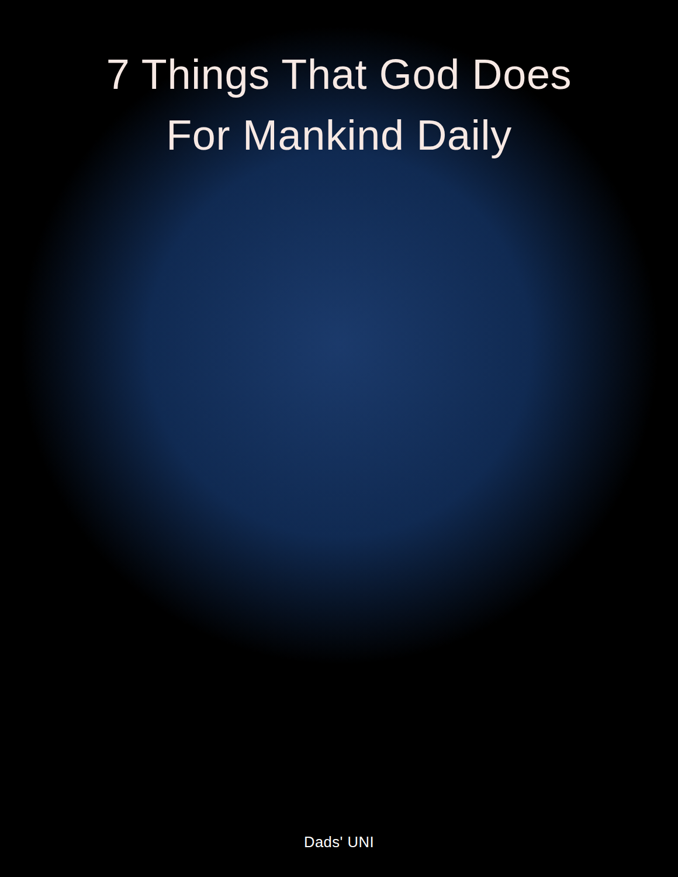7 Things That God Does For Mankind Daily
Dads' UNI